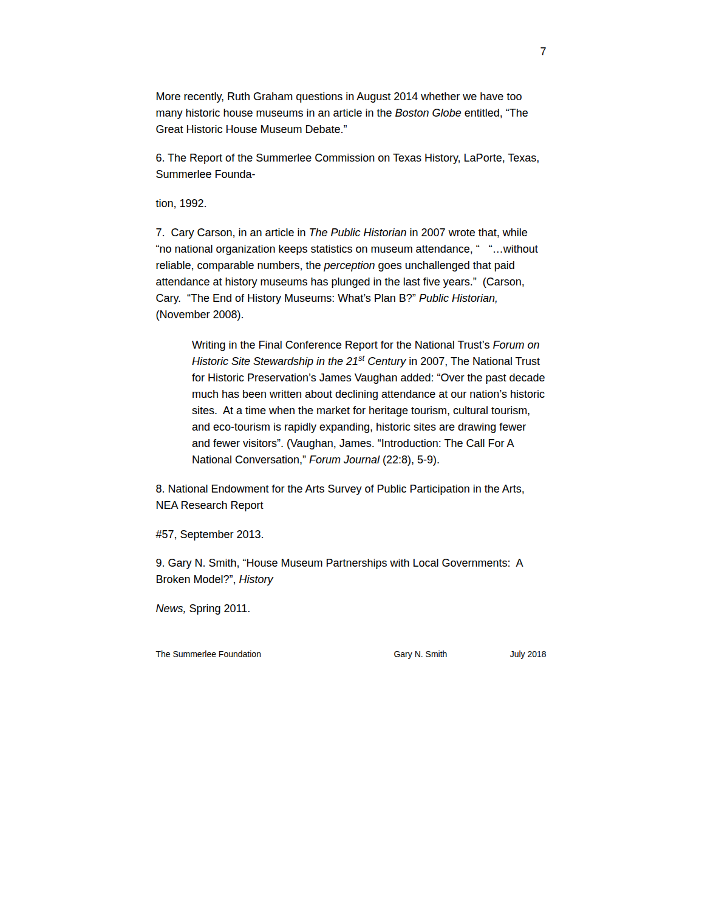7
More recently, Ruth Graham questions in August 2014 whether we have too many historic house museums in an article in the Boston Globe entitled, “The Great Historic House Museum Debate.”
6. The Report of the Summerlee Commission on Texas History, LaPorte, Texas, Summerlee Founda-
tion, 1992.
7. Cary Carson, in an article in The Public Historian in 2007 wrote that, while “no national organization keeps statistics on museum attendance, “ “…without reliable, comparable numbers, the perception goes unchallenged that paid attendance at history museums has plunged in the last five years.” (Carson, Cary. “The End of History Museums: What’s Plan B?” Public Historian, (November 2008).
Writing in the Final Conference Report for the National Trust’s Forum on Historic Site Stewardship in the 21st Century in 2007, The National Trust for Historic Preservation’s James Vaughan added: “Over the past decade much has been written about declining attendance at our nation’s historic sites. At a time when the market for heritage tourism, cultural tourism, and eco-tourism is rapidly expanding, historic sites are drawing fewer and fewer visitors”. (Vaughan, James. “Introduction: The Call For A National Conversation,” Forum Journal (22:8), 5-9).
8. National Endowment for the Arts Survey of Public Participation in the Arts, NEA Research Report
#57, September 2013.
9. Gary N. Smith, “House Museum Partnerships with Local Governments: A Broken Model?”, History
News, Spring 2011.
The Summerlee Foundation Gary N. Smith July 2018